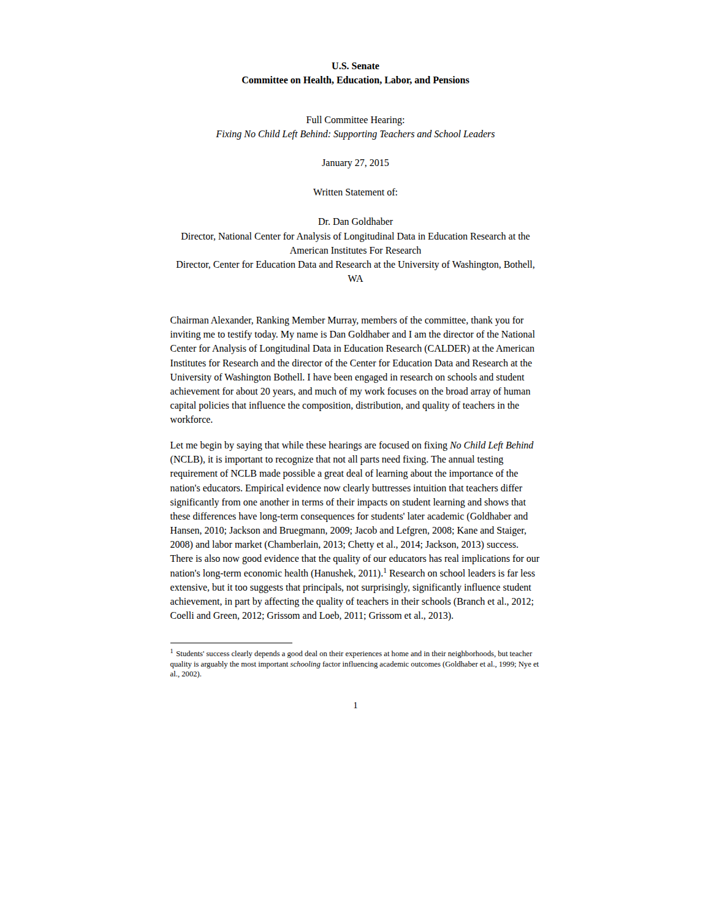U.S. Senate Committee on Health, Education, Labor, and Pensions
Full Committee Hearing:
Fixing No Child Left Behind: Supporting Teachers and School Leaders
January 27, 2015
Written Statement of:
Dr. Dan Goldhaber
Director, National Center for Analysis of Longitudinal Data in Education Research at the American Institutes For Research
Director, Center for Education Data and Research at the University of Washington, Bothell, WA
Chairman Alexander, Ranking Member Murray, members of the committee, thank you for inviting me to testify today. My name is Dan Goldhaber and I am the director of the National Center for Analysis of Longitudinal Data in Education Research (CALDER) at the American Institutes for Research and the director of the Center for Education Data and Research at the University of Washington Bothell. I have been engaged in research on schools and student achievement for about 20 years, and much of my work focuses on the broad array of human capital policies that influence the composition, distribution, and quality of teachers in the workforce.
Let me begin by saying that while these hearings are focused on fixing No Child Left Behind (NCLB), it is important to recognize that not all parts need fixing. The annual testing requirement of NCLB made possible a great deal of learning about the importance of the nation's educators. Empirical evidence now clearly buttresses intuition that teachers differ significantly from one another in terms of their impacts on student learning and shows that these differences have long-term consequences for students' later academic (Goldhaber and Hansen, 2010; Jackson and Bruegmann, 2009; Jacob and Lefgren, 2008; Kane and Staiger, 2008) and labor market (Chamberlain, 2013; Chetty et al., 2014; Jackson, 2013) success. There is also now good evidence that the quality of our educators has real implications for our nation's long-term economic health (Hanushek, 2011).1 Research on school leaders is far less extensive, but it too suggests that principals, not surprisingly, significantly influence student achievement, in part by affecting the quality of teachers in their schools (Branch et al., 2012; Coelli and Green, 2012; Grissom and Loeb, 2011; Grissom et al., 2013).
1 Students' success clearly depends a good deal on their experiences at home and in their neighborhoods, but teacher quality is arguably the most important schooling factor influencing academic outcomes (Goldhaber et al., 1999; Nye et al., 2002).
1